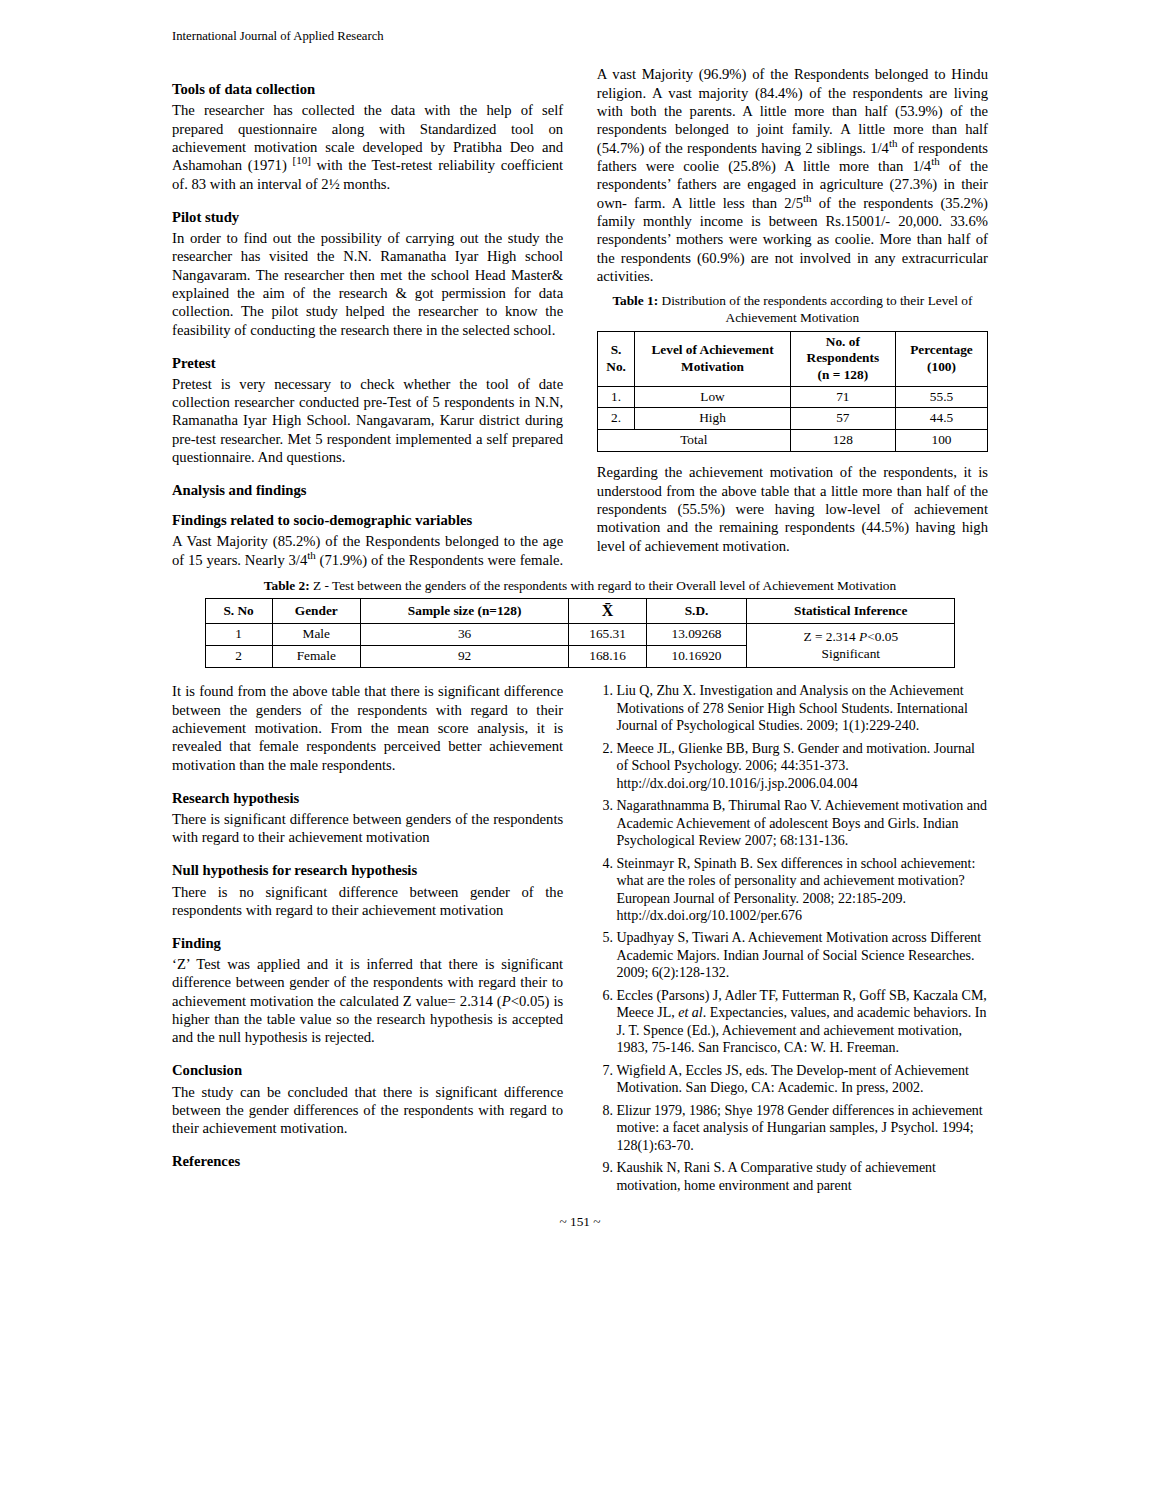International Journal of Applied Research
Tools of data collection
The researcher has collected the data with the help of self prepared questionnaire along with Standardized tool on achievement motivation scale developed by Pratibha Deo and Ashamohan (1971) [10] with the Test-retest reliability coefficient of. 83 with an interval of 2½ months.
Pilot study
In order to find out the possibility of carrying out the study the researcher has visited the N.N. Ramanatha Iyar High school Nangavaram. The researcher then met the school Head Master& explained the aim of the research & got permission for data collection. The pilot study helped the researcher to know the feasibility of conducting the research there in the selected school.
Pretest
Pretest is very necessary to check whether the tool of date collection researcher conducted pre-Test of 5 respondents in N.N, Ramanatha Iyar High School. Nangavaram, Karur district during pre-test researcher. Met 5 respondent implemented a self prepared questionnaire. And questions.
Analysis and findings
Findings related to socio-demographic variables
A Vast Majority (85.2%) of the Respondents belonged to the age of 15 years. Nearly 3/4th (71.9%) of the Respondents were female. A vast Majority (96.9%) of the Respondents belonged to Hindu religion. A vast majority (84.4%) of the respondents are living with both the parents. A little more than half (53.9%) of the respondents belonged to joint family. A little more than half (54.7%) of the respondents having 2 siblings. 1/4th of respondents fathers were coolie (25.8%) A little more than 1/4th of the respondents’ fathers are engaged in agriculture (27.3%) in their own- farm. A little less than 2/5th of the respondents (35.2%) family monthly income is between Rs.15001/- 20,000. 33.6% respondents’ mothers were working as coolie. More than half of the respondents (60.9%) are not involved in any extracurricular activities.
Table 1: Distribution of the respondents according to their Level of Achievement Motivation
| S. No. | Level of Achievement Motivation | No. of Respondents (n = 128) | Percentage (100) |
| --- | --- | --- | --- |
| 1. | Low | 71 | 55.5 |
| 2. | High | 57 | 44.5 |
| Total | 128 | 100 |
Regarding the achievement motivation of the respondents, it is understood from the above table that a little more than half of the respondents (55.5%) were having low-level of achievement motivation and the remaining respondents (44.5%) having high level of achievement motivation.
Table 2: Z - Test between the genders of the respondents with regard to their Overall level of Achievement Motivation
| S. No | Gender | Sample size (n=128) | X̄ | S.D. | Statistical Inference |
| --- | --- | --- | --- | --- | --- |
| 1 | Male | 36 | 165.31 | 13.09268 | Z = 2.314 P <0.05 Significant |
| 2 | Female | 92 | 168.16 | 10.16920 |
It is found from the above table that there is significant difference between the genders of the respondents with regard to their achievement motivation. From the mean score analysis, it is revealed that female respondents perceived better achievement motivation than the male respondents.
Research hypothesis
There is significant difference between genders of the respondents with regard to their achievement motivation
Null hypothesis for research hypothesis
There is no significant difference between gender of the respondents with regard to their achievement motivation
Finding
‘Z’ Test was applied and it is inferred that there is significant difference between gender of the respondents with regard their to achievement motivation the calculated Z value= 2.314 (P<0.05) is higher than the table value so the research hypothesis is accepted and the null hypothesis is rejected.
Conclusion
The study can be concluded that there is significant difference between the gender differences of the respondents with regard to their achievement motivation.
References
Liu Q, Zhu X. Investigation and Analysis on the Achievement Motivations of 278 Senior High School Students. International Journal of Psychological Studies. 2009; 1(1):229-240.
Meece JL, Glienke BB, Burg S. Gender and motivation. Journal of School Psychology. 2006; 44:351-373. http://dx.doi.org/10.1016/j.jsp.2006.04.004
Nagarathnamma B, Thirumal Rao V. Achievement motivation and Academic Achievement of adolescent Boys and Girls. Indian Psychological Review 2007; 68:131-136.
Steinmayr R, Spinath B. Sex differences in school achievement: what are the roles of personality and achievement motivation? European Journal of Personality. 2008; 22:185-209.
http://dx.doi.org/10.1002/per.676
Upadhyay S, Tiwari A. Achievement Motivation across Different Academic Majors. Indian Journal of Social Science Researches. 2009; 6(2):128-132.
Eccles (Parsons) J, Adler TF, Futterman R, Goff SB, Kaczala CM, Meece JL, et al. Expectancies, values, and academic behaviors. In J. T. Spence (Ed.), Achievement and achievement motivation, 1983, 75-146. San Francisco, CA: W. H. Freeman.
Wigfield A, Eccles JS, eds. The Develop-ment of Achievement Motivation. San Diego, CA: Academic. In press, 2002.
Elizur 1979, 1986; Shye 1978 Gender differences in achievement motive: a facet analysis of Hungarian samples, J Psychol. 1994; 128(1):63-70.
Kaushik N, Rani S. A Comparative study of achievement motivation, home environment and parent
~ 151 ~